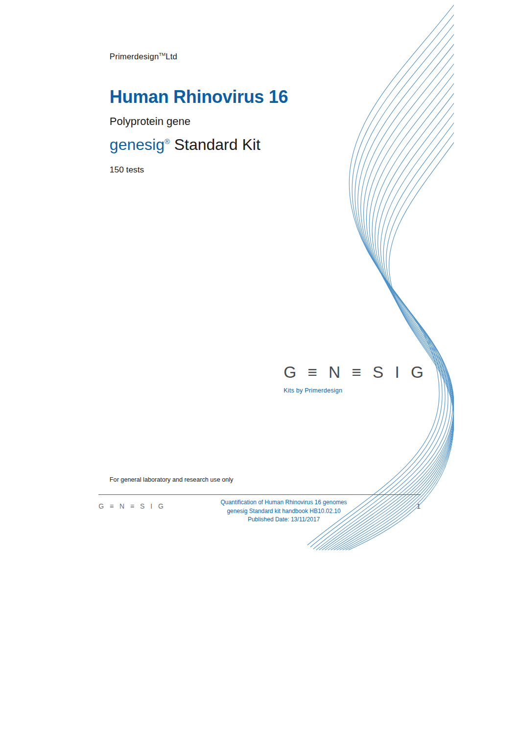PrimerdesignTMLtd
Human Rhinovirus 16
Polyprotein gene
genesig® Standard Kit
150 tests
G ≡ N ≡ S I G
Kits by Primerdesign
For general laboratory and research use only
G ≡ N ≡ S I G
Quantification of Human Rhinovirus 16 genomes
genesig Standard kit handbook HB10.02.10
Published Date: 13/11/2017
1